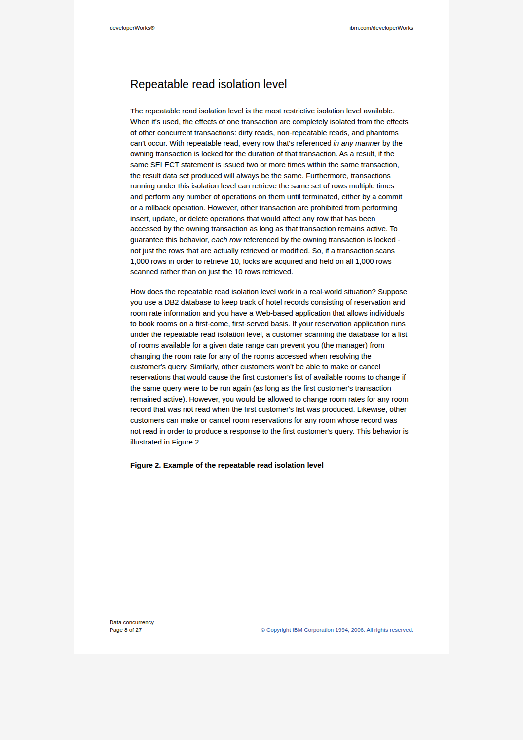developerWorks®
ibm.com/developerWorks
Repeatable read isolation level
The repeatable read isolation level is the most restrictive isolation level available. When it's used, the effects of one transaction are completely isolated from the effects of other concurrent transactions: dirty reads, non-repeatable reads, and phantoms can't occur. With repeatable read, every row that's referenced in any manner by the owning transaction is locked for the duration of that transaction. As a result, if the same SELECT statement is issued two or more times within the same transaction, the result data set produced will always be the same. Furthermore, transactions running under this isolation level can retrieve the same set of rows multiple times and perform any number of operations on them until terminated, either by a commit or a rollback operation. However, other transaction are prohibited from performing insert, update, or delete operations that would affect any row that has been accessed by the owning transaction as long as that transaction remains active. To guarantee this behavior, each row referenced by the owning transaction is locked - not just the rows that are actually retrieved or modified. So, if a transaction scans 1,000 rows in order to retrieve 10, locks are acquired and held on all 1,000 rows scanned rather than on just the 10 rows retrieved.
How does the repeatable read isolation level work in a real-world situation? Suppose you use a DB2 database to keep track of hotel records consisting of reservation and room rate information and you have a Web-based application that allows individuals to book rooms on a first-come, first-served basis. If your reservation application runs under the repeatable read isolation level, a customer scanning the database for a list of rooms available for a given date range can prevent you (the manager) from changing the room rate for any of the rooms accessed when resolving the customer's query. Similarly, other customers won't be able to make or cancel reservations that would cause the first customer's list of available rooms to change if the same query were to be run again (as long as the first customer's transaction remained active). However, you would be allowed to change room rates for any room record that was not read when the first customer's list was produced. Likewise, other customers can make or cancel room reservations for any room whose record was not read in order to produce a response to the first customer's query. This behavior is illustrated in Figure 2.
Figure 2. Example of the repeatable read isolation level
Data concurrency
Page 8 of 27
© Copyright IBM Corporation 1994, 2006. All rights reserved.